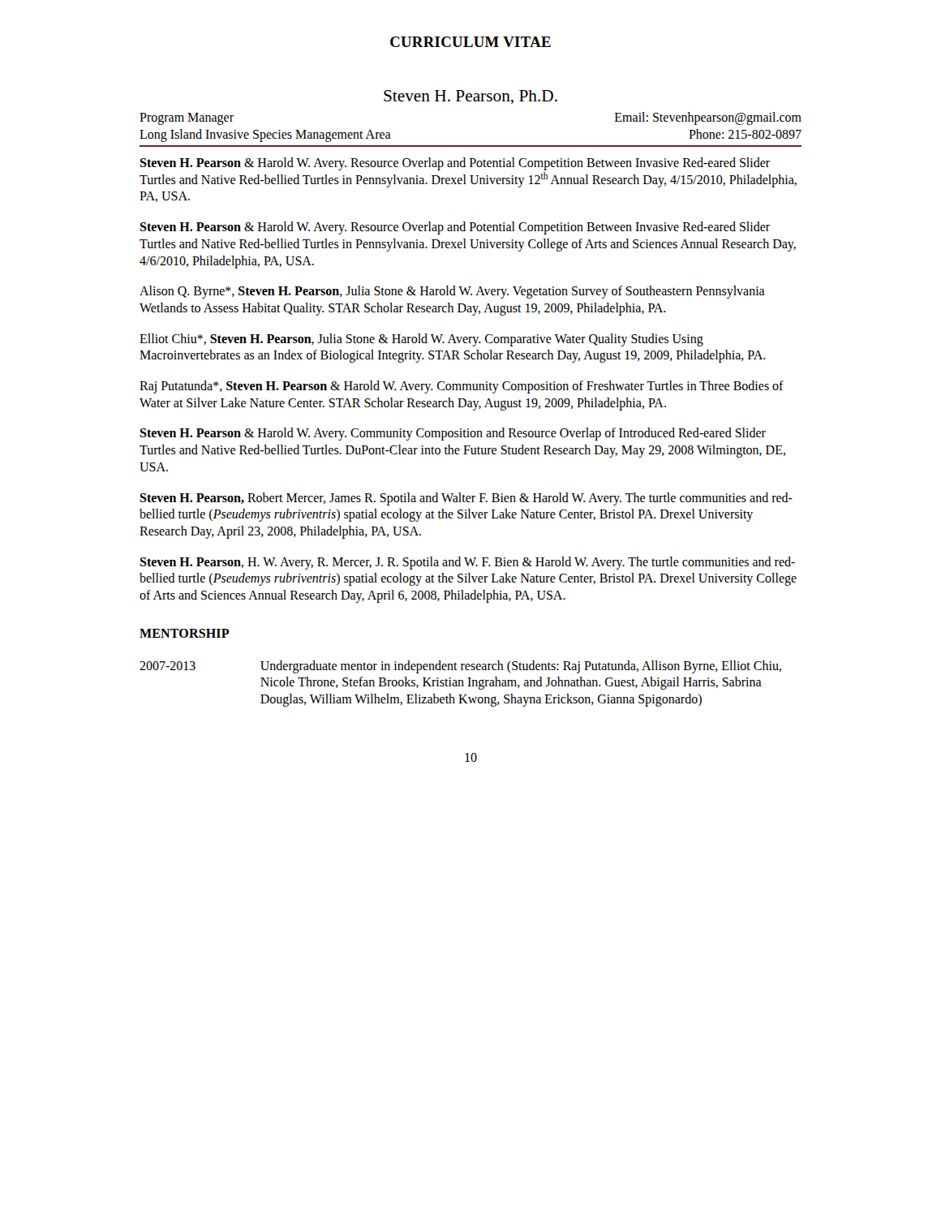CURRICULUM VITAE
Steven H. Pearson, Ph.D.
| Program Manager | Email: Stevenhpearson@gmail.com |
| Long Island Invasive Species Management Area | Phone: 215-802-0897 |
Steven H. Pearson & Harold W. Avery. Resource Overlap and Potential Competition Between Invasive Red-eared Slider Turtles and Native Red-bellied Turtles in Pennsylvania. Drexel University 12th Annual Research Day, 4/15/2010, Philadelphia, PA, USA.
Steven H. Pearson & Harold W. Avery. Resource Overlap and Potential Competition Between Invasive Red-eared Slider Turtles and Native Red-bellied Turtles in Pennsylvania. Drexel University College of Arts and Sciences Annual Research Day, 4/6/2010, Philadelphia, PA, USA.
Alison Q. Byrne*, Steven H. Pearson, Julia Stone & Harold W. Avery. Vegetation Survey of Southeastern Pennsylvania Wetlands to Assess Habitat Quality. STAR Scholar Research Day, August 19, 2009, Philadelphia, PA.
Elliot Chiu*, Steven H. Pearson, Julia Stone & Harold W. Avery. Comparative Water Quality Studies Using Macroinvertebrates as an Index of Biological Integrity. STAR Scholar Research Day, August 19, 2009, Philadelphia, PA.
Raj Putatunda*, Steven H. Pearson & Harold W. Avery. Community Composition of Freshwater Turtles in Three Bodies of Water at Silver Lake Nature Center. STAR Scholar Research Day, August 19, 2009, Philadelphia, PA.
Steven H. Pearson & Harold W. Avery. Community Composition and Resource Overlap of Introduced Red-eared Slider Turtles and Native Red-bellied Turtles. DuPont-Clear into the Future Student Research Day, May 29, 2008 Wilmington, DE, USA.
Steven H. Pearson, Robert Mercer, James R. Spotila and Walter F. Bien & Harold W. Avery. The turtle communities and red-bellied turtle (Pseudemys rubriventris) spatial ecology at the Silver Lake Nature Center, Bristol PA. Drexel University Research Day, April 23, 2008, Philadelphia, PA, USA.
Steven H. Pearson, H. W. Avery, R. Mercer, J. R. Spotila and W. F. Bien & Harold W. Avery. The turtle communities and red-bellied turtle (Pseudemys rubriventris) spatial ecology at the Silver Lake Nature Center, Bristol PA. Drexel University College of Arts and Sciences Annual Research Day, April 6, 2008, Philadelphia, PA, USA.
MENTORSHIP
| 2007-2013 | Undergraduate mentor in independent research (Students: Raj Putatunda, Allison Byrne, Elliot Chiu, Nicole Throne, Stefan Brooks, Kristian Ingraham, and Johnathan. Guest, Abigail Harris, Sabrina Douglas, William Wilhelm, Elizabeth Kwong, Shayna Erickson, Gianna Spigonardo) |
10